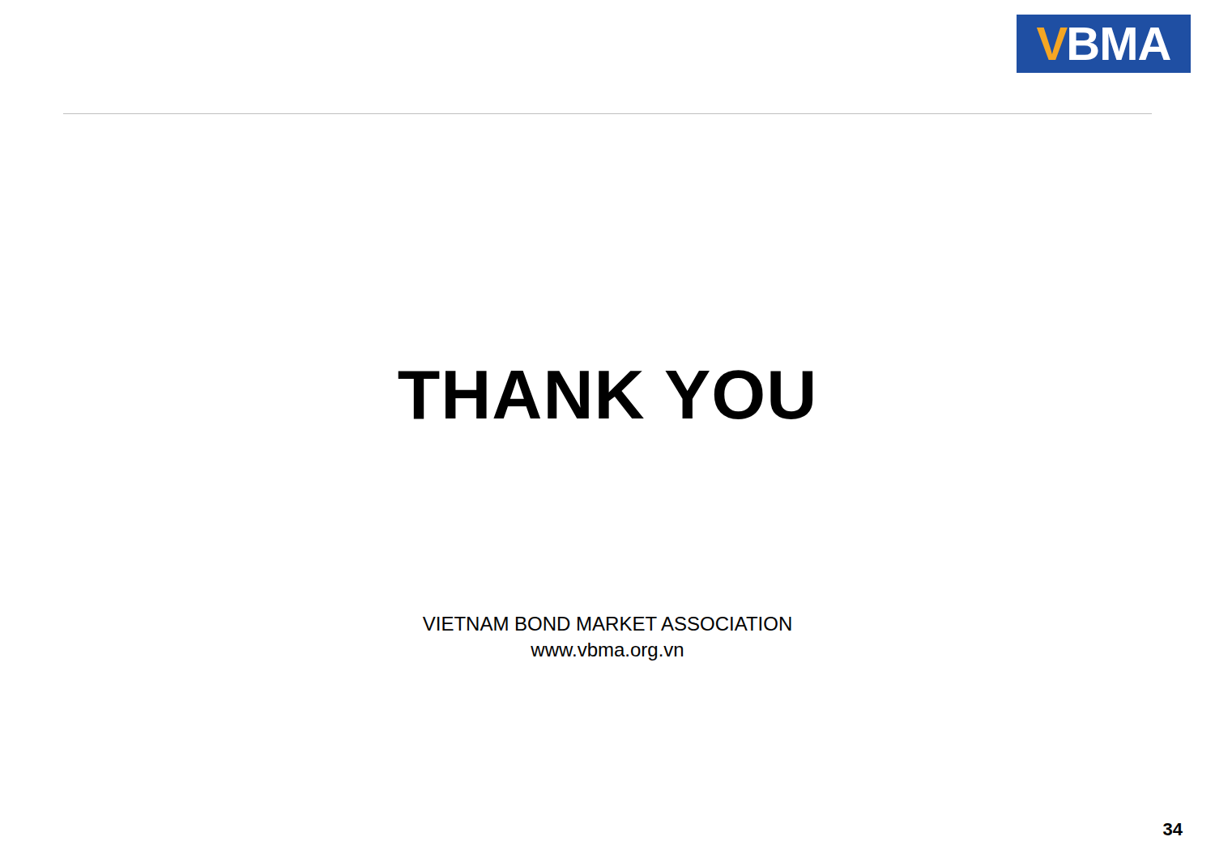VBMA
THANK YOU
VIETNAM BOND MARKET ASSOCIATION
www.vbma.org.vn
34